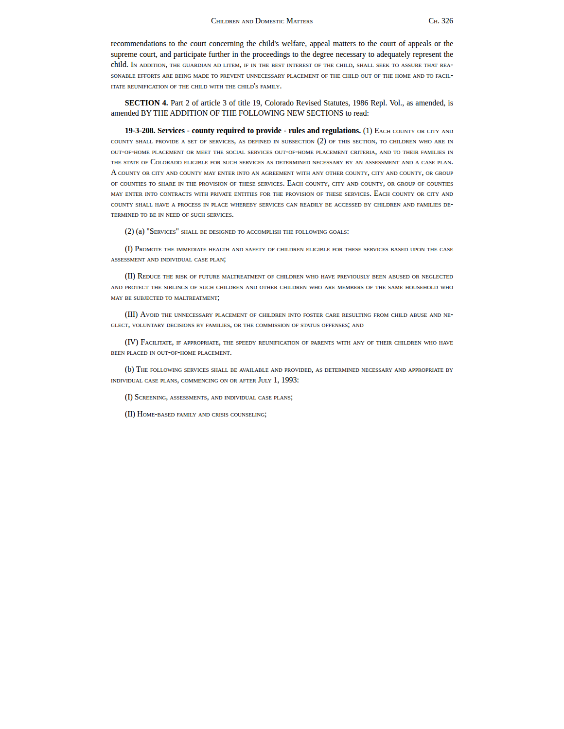Children and Domestic Matters Ch. 326
recommendations to the court concerning the child's welfare, appeal matters to the court of appeals or the supreme court, and participate further in the proceedings to the degree necessary to adequately represent the child. In addition, the guardian ad litem, if in the best interest of the child, shall seek to assure that reasonable efforts are being made to prevent unnecessary placement of the child out of the home and to facilitate reunification of the child with the child's family.
SECTION 4. Part 2 of article 3 of title 19, Colorado Revised Statutes, 1986 Repl. Vol., as amended, is amended BY THE ADDITION OF THE FOLLOWING NEW SECTIONS to read:
19-3-208. Services - county required to provide - rules and regulations. (1) Each county or city and county shall provide a set of services, as defined in subsection (2) of this section, to children who are in out-of-home placement or meet the social services out-of-home placement criteria, and to their families in the state of Colorado eligible for such services as determined necessary by an assessment and a case plan. A county or city and county may enter into an agreement with any other county, city and county, or group of counties to share in the provision of these services. Each county, city and county, or group of counties may enter into contracts with private entities for the provision of these services. Each county or city and county shall have a process in place whereby services can readily be accessed by children and families determined to be in need of such services.
(2) (a) "Services" shall be designed to accomplish the following goals:
(I) Promote the immediate health and safety of children eligible for these services based upon the case assessment and individual case plan;
(II) Reduce the risk of future maltreatment of children who have previously been abused or neglected and protect the siblings of such children and other children who are members of the same household who may be subjected to maltreatment;
(III) Avoid the unnecessary placement of children into foster care resulting from child abuse and neglect, voluntary decisions by families, or the commission of status offenses; and
(IV) Facilitate, if appropriate, the speedy reunification of parents with any of their children who have been placed in out-of-home placement.
(b) The following services shall be available and provided, as determined necessary and appropriate by individual case plans, commencing on or after July 1, 1993:
(I) Screening, assessments, and individual case plans;
(II) Home-based family and crisis counseling;